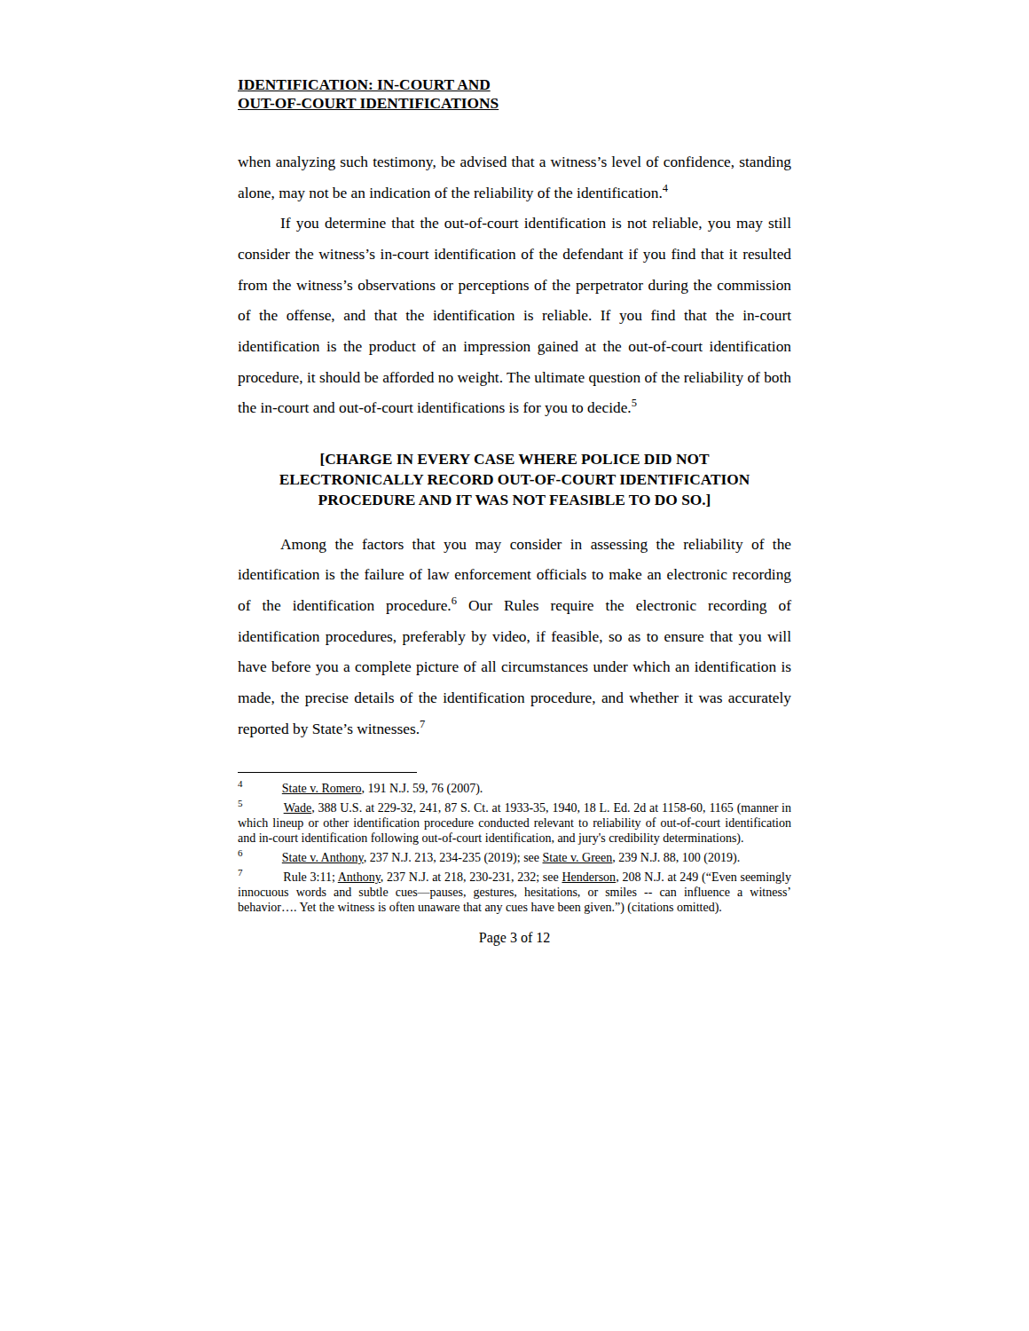Identification: In-Court and
Out-of-Court Identifications
when analyzing such testimony, be advised that a witness’s level of confidence, standing alone, may not be an indication of the reliability of the identification.4
If you determine that the out-of-court identification is not reliable, you may still consider the witness’s in-court identification of the defendant if you find that it resulted from the witness’s observations or perceptions of the perpetrator during the commission of the offense, and that the identification is reliable. If you find that the in-court identification is the product of an impression gained at the out-of-court identification procedure, it should be afforded no weight. The ultimate question of the reliability of both the in-court and out-of-court identifications is for you to decide.5
[CHARGE IN EVERY CASE WHERE POLICE DID NOT ELECTRONICALLY RECORD OUT-OF-COURT IDENTIFICATION PROCEDURE AND IT WAS NOT FEASIBLE TO DO SO.]
Among the factors that you may consider in assessing the reliability of the identification is the failure of law enforcement officials to make an electronic recording of the identification procedure.6 Our Rules require the electronic recording of identification procedures, preferably by video, if feasible, so as to ensure that you will have before you a complete picture of all circumstances under which an identification is made, the precise details of the identification procedure, and whether it was accurately reported by State’s witnesses.7
4 State v. Romero, 191 N.J. 59, 76 (2007).
5 Wade, 388 U.S. at 229-32, 241, 87 S. Ct. at 1933-35, 1940, 18 L. Ed. 2d at 1158-60, 1165 (manner in which lineup or other identification procedure conducted relevant to reliability of out-of-court identification and in-court identification following out-of-court identification, and jury's credibility determinations).
6 State v. Anthony, 237 N.J. 213, 234-235 (2019); see State v. Green, 239 N.J. 88, 100 (2019).
7 Rule 3:11; Anthony, 237 N.J. at 218, 230-231, 232; see Henderson, 208 N.J. at 249 (“Even seemingly innocuous words and subtle cues—pauses, gestures, hesitations, or smiles -- can influence a witness’ behavior…. Yet the witness is often unaware that any cues have been given.”) (citations omitted).
Page 3 of 12